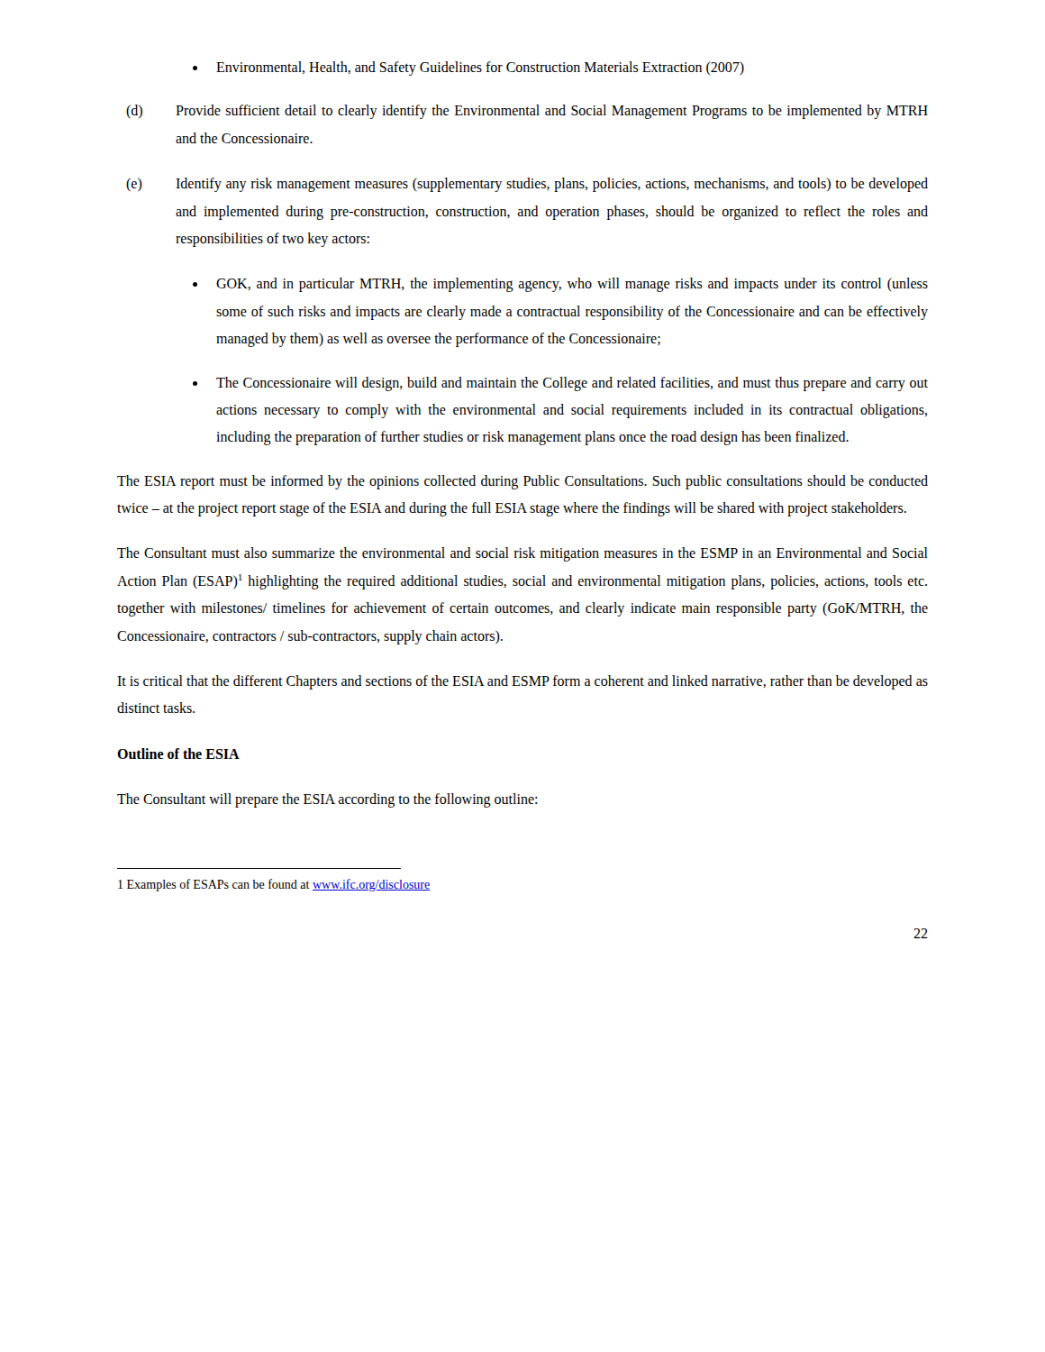Environmental, Health, and Safety Guidelines for Construction Materials Extraction (2007)
(d) Provide sufficient detail to clearly identify the Environmental and Social Management Programs to be implemented by MTRH and the Concessionaire.
(e) Identify any risk management measures (supplementary studies, plans, policies, actions, mechanisms, and tools) to be developed and implemented during pre-construction, construction, and operation phases, should be organized to reflect the roles and responsibilities of two key actors:
GOK, and in particular MTRH, the implementing agency, who will manage risks and impacts under its control (unless some of such risks and impacts are clearly made a contractual responsibility of the Concessionaire and can be effectively managed by them) as well as oversee the performance of the Concessionaire;
The Concessionaire will design, build and maintain the College and related facilities, and must thus prepare and carry out actions necessary to comply with the environmental and social requirements included in its contractual obligations, including the preparation of further studies or risk management plans once the road design has been finalized.
The ESIA report must be informed by the opinions collected during Public Consultations. Such public consultations should be conducted twice – at the project report stage of the ESIA and during the full ESIA stage where the findings will be shared with project stakeholders.
The Consultant must also summarize the environmental and social risk mitigation measures in the ESMP in an Environmental and Social Action Plan (ESAP)1 highlighting the required additional studies, social and environmental mitigation plans, policies, actions, tools etc. together with milestones/ timelines for achievement of certain outcomes, and clearly indicate main responsible party (GoK/MTRH, the Concessionaire, contractors / sub-contractors, supply chain actors).
It is critical that the different Chapters and sections of the ESIA and ESMP form a coherent and linked narrative, rather than be developed as distinct tasks.
Outline of the ESIA
The Consultant will prepare the ESIA according to the following outline:
1 Examples of ESAPs can be found at www.ifc.org/disclosure
22